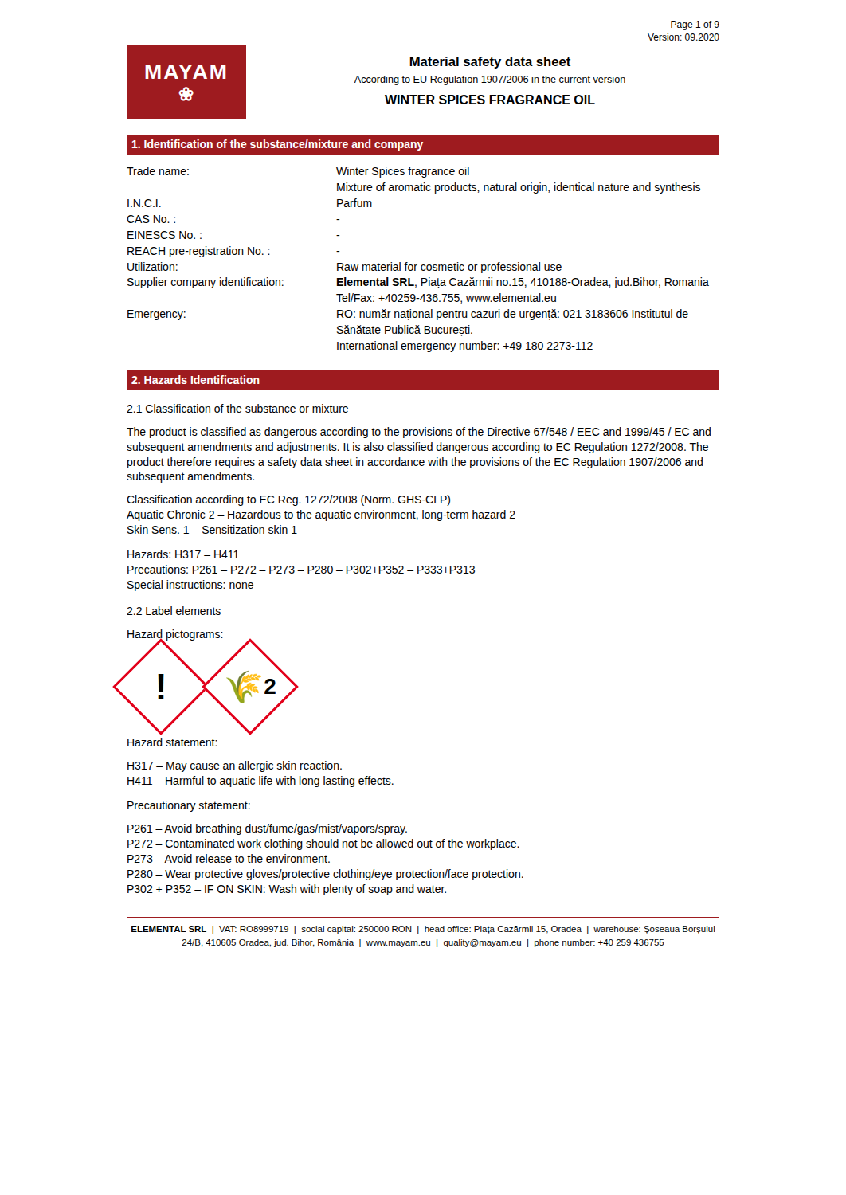Page 1 of 9
Version: 09.2020
MAYAM ❀
Material safety data sheet
According to EU Regulation 1907/2006 in the current version
WINTER SPICES FRAGRANCE OIL
1. Identification of the substance/mixture and company
| Trade name: | Winter Spices fragrance oil |
| | Mixture of aromatic products, natural origin, identical nature and synthesis |
| I.N.C.I. | Parfum |
| CAS No. : | - |
| EINESCS No. : | - |
| REACH pre-registration No. : | - |
| Utilization: | Raw material for cosmetic or professional use |
| Supplier company identification: | Elemental SRL , Piața Cazărmii no.15, 410188-Oradea, jud.Bihor, Romania |
| | Tel/Fax: +40259-436.755, www.elemental.eu |
| Emergency: | RO: număr național pentru cazuri de urgență: 021 3183606 Institutul de |
| | Sănătate Publică București. |
| | International emergency number: +49 180 2273-112 |
2. Hazards Identification
2.1 Classification of the substance or mixture
The product is classified as dangerous according to the provisions of the Directive 67/548 / EEC and 1999/45 / EC and subsequent amendments and adjustments. It is also classified dangerous according to EC Regulation 1272/2008. The product therefore requires a safety data sheet in accordance with the provisions of the EC Regulation 1907/2006 and subsequent amendments.
Classification according to EC Reg. 1272/2008 (Norm. GHS-CLP)
Aquatic Chronic 2 – Hazardous to the aquatic environment, long-term hazard 2
Skin Sens. 1 – Sensitization skin 1
Hazards: H317 – H411
Precautions: P261 – P272 – P273 – P280 – P302+P352 – P333+P313
Special instructions: none
2.2 Label elements
Hazard pictograms:
!
🌾2
Hazard statement:
H317 – May cause an allergic skin reaction.
H411 – Harmful to aquatic life with long lasting effects.
Precautionary statement:
P261 – Avoid breathing dust/fume/gas/mist/vapors/spray.
P272 – Contaminated work clothing should not be allowed out of the workplace.
P273 – Avoid release to the environment.
P280 – Wear protective gloves/protective clothing/eye protection/face protection.
P302 + P352 – IF ON SKIN: Wash with plenty of soap and water.
ELEMENTAL SRL | VAT: RO8999719 | social capital: 250000 RON | head office: Piața Cazărmii 15, Oradea | warehouse: Șoseaua Borșului 24/B, 410605 Oradea, jud. Bihor, România | www.mayam.eu | quality@mayam.eu | phone number: +40 259 436755